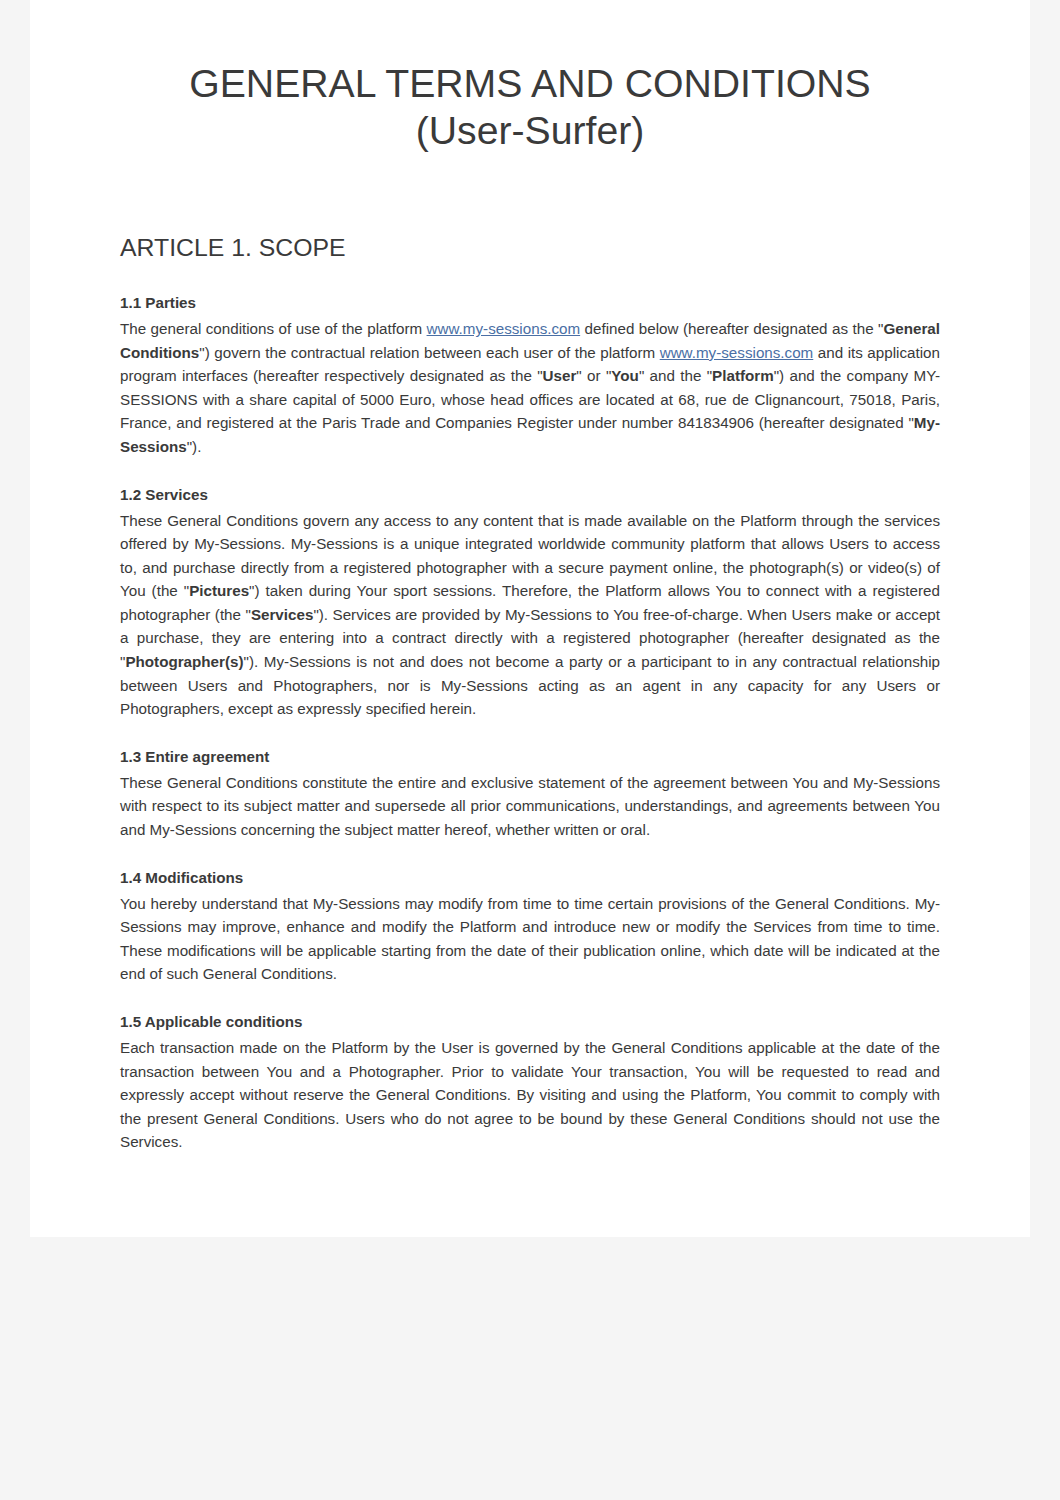GENERAL TERMS AND CONDITIONS
(User-Surfer)
ARTICLE 1. SCOPE
1.1 Parties
The general conditions of use of the platform www.my-sessions.com defined below (hereafter designated as the "General Conditions") govern the contractual relation between each user of the platform www.my-sessions.com and its application program interfaces (hereafter respectively designated as the "User" or "You" and the "Platform") and the company MY-SESSIONS with a share capital of 5000 Euro, whose head offices are located at 68, rue de Clignancourt, 75018, Paris, France, and registered at the Paris Trade and Companies Register under number 841834906 (hereafter designated "My-Sessions").
1.2 Services
These General Conditions govern any access to any content that is made available on the Platform through the services offered by My-Sessions. My-Sessions is a unique integrated worldwide community platform that allows Users to access to, and purchase directly from a registered photographer with a secure payment online, the photograph(s) or video(s) of You (the "Pictures") taken during Your sport sessions. Therefore, the Platform allows You to connect with a registered photographer (the "Services"). Services are provided by My-Sessions to You free-of-charge. When Users make or accept a purchase, they are entering into a contract directly with a registered photographer (hereafter designated as the "Photographer(s)"). My-Sessions is not and does not become a party or a participant to in any contractual relationship between Users and Photographers, nor is My-Sessions acting as an agent in any capacity for any Users or Photographers, except as expressly specified herein.
1.3 Entire agreement
These General Conditions constitute the entire and exclusive statement of the agreement between You and My-Sessions with respect to its subject matter and supersede all prior communications, understandings, and agreements between You and My-Sessions concerning the subject matter hereof, whether written or oral.
1.4 Modifications
You hereby understand that My-Sessions may modify from time to time certain provisions of the General Conditions. My-Sessions may improve, enhance and modify the Platform and introduce new or modify the Services from time to time. These modifications will be applicable starting from the date of their publication online, which date will be indicated at the end of such General Conditions.
1.5 Applicable conditions
Each transaction made on the Platform by the User is governed by the General Conditions applicable at the date of the transaction between You and a Photographer. Prior to validate Your transaction, You will be requested to read and expressly accept without reserve the General Conditions. By visiting and using the Platform, You commit to comply with the present General Conditions. Users who do not agree to be bound by these General Conditions should not use the Services.